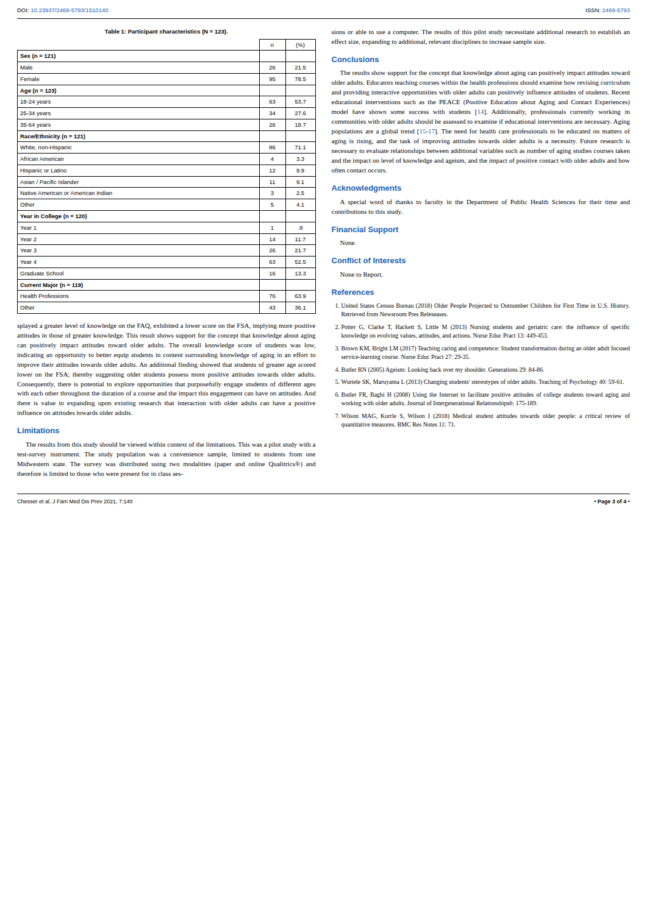DOI: 10.23937/2469-5793/1510140
ISSN: 2469-5793
Table 1: Participant characteristics (N = 123).
| | n | (%) |
| --- | --- | --- |
| Sex (n = 121) | | |
| Male | 26 | 21.5 |
| Female | 95 | 78.5 |
| Age (n = 123) | | |
| 18-24 years | 63 | 53.7 |
| 25-34 years | 34 | 27.6 |
| 35-64 years | 26 | 18.7 |
| Race/Ethnicity (n = 121) | | |
| White, non-Hispanic | 86 | 71.1 |
| African American | 4 | 3.3 |
| Hispanic or Latino | 12 | 9.9 |
| Asian / Pacific Islander | 11 | 9.1 |
| Native American or American Indian | 3 | 2.5 |
| Other | 5 | 4.1 |
| Year in College (n = 120) | | |
| Year 1 | 1 | .8 |
| Year 2 | 14 | 11.7 |
| Year 3 | 26 | 21.7 |
| Year 4 | 63 | 52.5 |
| Graduate School | 16 | 13.3 |
| Current Major (n = 119) | | |
| Health Professions | 76 | 63.9 |
| Other | 43 | 36.1 |
splayed a greater level of knowledge on the FAQ, exhibited a lower score on the FSA, implying more positive attitudes in those of greater knowledge. This result shows support for the concept that knowledge about aging can positively impact attitudes toward older adults. The overall knowledge score of students was low, indicating an opportunity to better equip students in content surrounding knowledge of aging in an effort to improve their attitudes towards older adults. An additional finding showed that students of greater age scored lower on the FSA; thereby suggesting older students possess more positive attitudes towards older adults. Consequently, there is potential to explore opportunities that purposefully engage students of different ages with each other throughout the duration of a course and the impact this engagement can have on attitudes. And there is value in expanding upon existing research that interaction with older adults can have a positive influence on attitudes towards older adults.
Limitations
The results from this study should be viewed within context of the limitations. This was a pilot study with a test-survey instrument. The study population was a convenience sample, limited to students from one Midwestern state. The survey was distributed using two modalities (paper and online Qualitrics®) and therefore is limited to those who were present for in class ses-
sions or able to use a computer. The results of this pilot study necessitate additional research to establish an effect size, expanding to additional, relevant disciplines to increase sample size.
Conclusions
The results show support for the concept that knowledge about aging can positively impact attitudes toward older adults. Educators teaching courses within the health professions should examine how revising curriculum and providing interactive opportunities with older adults can positively influence attitudes of students. Recent educational interventions such as the PEACE (Positive Education about Aging and Contact Experiences) model have shown some success with students [14]. Additionally, professionals currently working in communities with older adults should be assessed to examine if educational interventions are necessary. Aging populations are a global trend [15-17]. The need for health care professionals to be educated on matters of aging is rising, and the task of improving attitudes towards older adults is a necessity. Future research is necessary to evaluate relationships between additional variables such as number of aging studies courses taken and the impact on level of knowledge and ageism, and the impact of positive contact with older adults and how often contact occurs.
Acknowledgments
A special word of thanks to faculty in the Department of Public Health Sciences for their time and contributions to this study.
Financial Support
None.
Conflict of Interests
None to Report.
References
United States Census Bureau (2018) Older People Projected to Outnumber Children for First Time in U.S. History. Retrieved from Newsroom Pres Releseases.
Potter G, Clarke T, Hackett S, Little M (2013) Nursing students and geriatric care: the influence of specific knowledge on evolving values, attitudes, and actions. Nurse Educ Pract 13: 449-453.
Brown KM, Bright LM (2017) Teaching caring and competence: Student transformation during an older adult focused service-learning course. Nurse Educ Pract 27: 29-35.
Butler RN (2005) Ageism: Looking back over my shoulder. Generations 29: 84-86.
Wurtele SK, Maruyama L (2013) Changing students' stereotypes of older adults. Teaching of Psychology 40: 59-61.
Butler FR, Baghi H (2008) Using the Internet to facilitate positive attitudes of college students toward aging and working with older adults. Journal of Intergenerational Relationships6: 175-189.
Wilson MAG, Kurrle S, Wilson I (2018) Medical student attitudes towards older people: a critical review of quantitative measures. BMC Res Notes 11: 71.
Chesser et al. J Fam Med Dis Prev 2021, 7:140
• Page 3 of 4 •